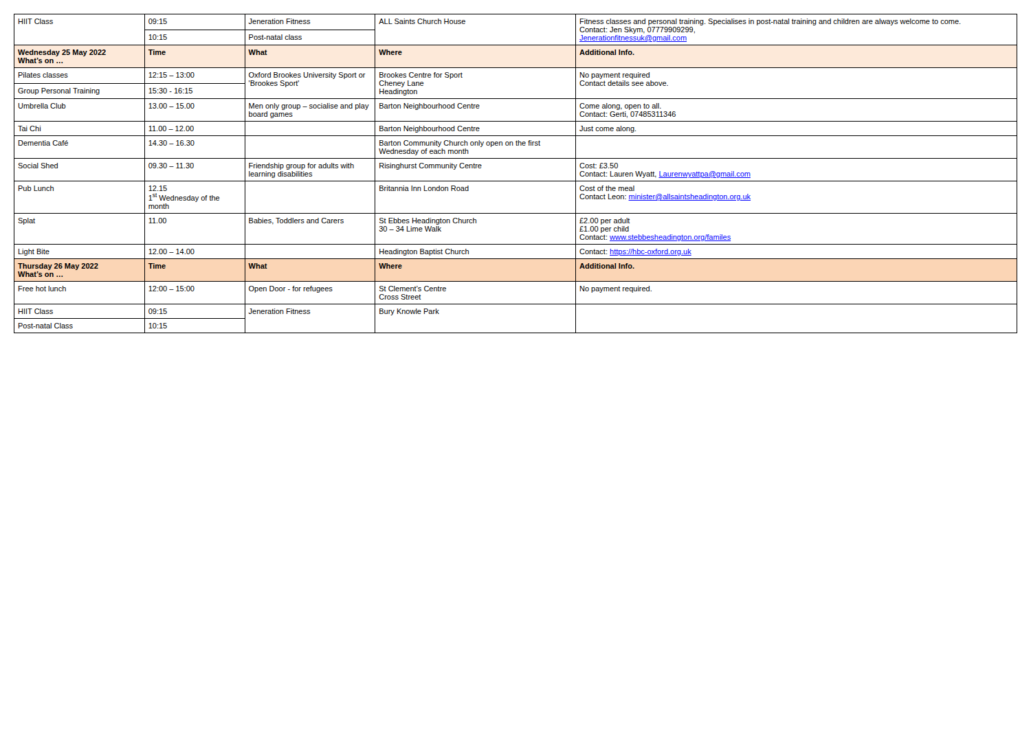| HIIT Class | 09:15 | Jeneration Fitness | ALL Saints Church House | Fitness classes and personal training. Specialises in post-natal training and children are always welcome to come. Contact: Jen Skym, 07779909299, Jenerationfitnessuk@gmail.com |
| 10:15 | Post-natal class |
| Wednesday 25 May 2022 What’s on … | Time | What | Where | Additional Info. |
| Pilates classes | 12:15 – 13:00 | Oxford Brookes University Sport or 'Brookes Sport' | Brookes Centre for Sport Cheney Lane Headington | No payment required Contact details see above. |
| Group Personal Training | 15:30 - 16:15 |
| Umbrella Club | 13.00 – 15.00 | Men only group – socialise and play board games | Barton Neighbourhood Centre | Come along, open to all. Contact: Gerti, 07485311346 |
| Tai Chi | 11.00 – 12.00 | | Barton Neighbourhood Centre | Just come along. |
| Dementia Café | 14.30 – 16.30 | | Barton Community Church only open on the first Wednesday of each month | |
| Social Shed | 09.30 – 11.30 | Friendship group for adults with learning disabilities | Risinghurst Community Centre | Cost: £3.50 Contact: Lauren Wyatt, Laurenwyattpa@gmail.com |
| Pub Lunch | 12.15 1 st Wednesday of the month | | Britannia Inn London Road | Cost of the meal Contact Leon: minister@allsaintsheadington.org.uk |
| Splat | 11.00 | Babies, Toddlers and Carers | St Ebbes Headington Church 30 – 34 Lime Walk | £2.00 per adult £1.00 per child Contact: www.stebbesheadington.org/familes |
| Light Bite | 12.00 – 14.00 | | Headington Baptist Church | Contact: https://hbc-oxford.org.uk |
| Thursday 26 May 2022 What’s on … | Time | What | Where | Additional Info. |
| Free hot lunch | 12:00 – 15:00 | Open Door - for refugees | St Clement’s Centre Cross Street | No payment required. |
| HIIT Class | 09:15 | Jeneration Fitness | Bury Knowle Park | |
| Post-natal Class | 10:15 |